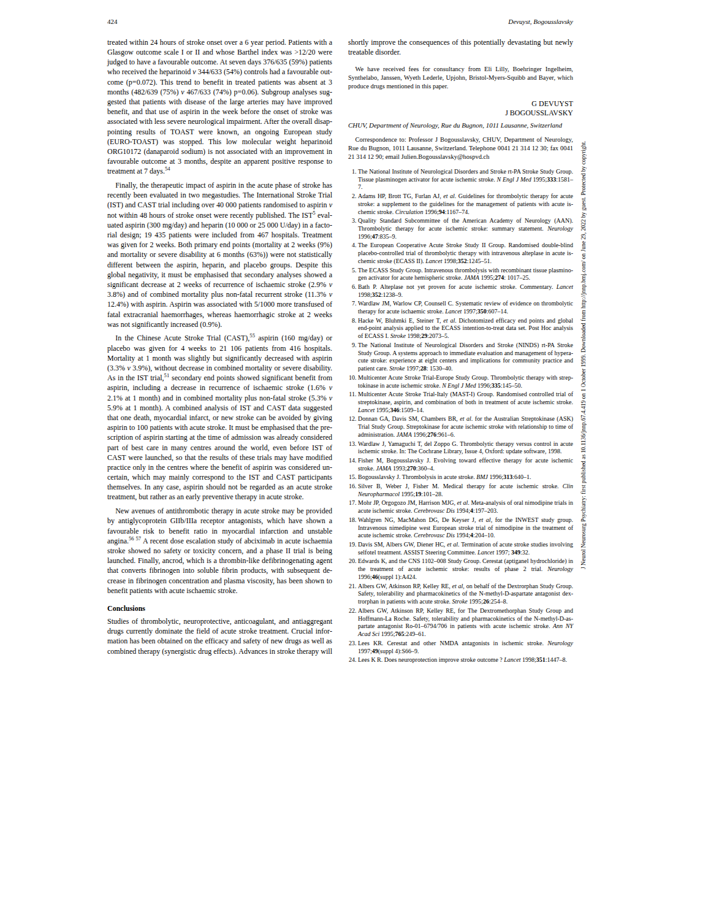J Neurol Neurosurg Psychiatry: first published as 10.1136/jnnp.67.4.419 on 1 October 1999. Downloaded from http://jnnp.bmj.com/ on June 29, 2022 by guest. Protected by copyright.
424 Devuyst, Bogousslavsky
treated within 24 hours of stroke onset over a 6 year period. Patients with a Glasgow outcome scale I or II and whose Barthel index was >12/20 were judged to have a favourable outcome. At seven days 376/635 (59%) patients who received the heparinoid v 344/633 (54%) controls had a favourable outcome (p=0.072). This trend to benefit in treated patients was absent at 3 months (482/639 (75%) v 467/633 (74%) p=0.06). Subgroup analyses suggested that patients with disease of the large arteries may have improved benefit, and that use of aspirin in the week before the onset of stroke was associated with less severe neurological impairment. After the overall disappointing results of TOAST were known, an ongoing European study (EURO-TOAST) was stopped. This low molecular weight heparinoid ORG10172 (danaparoid sodium) is not associated with an improvement in favourable outcome at 3 months, despite an apparent positive response to treatment at 7 days.54
Finally, the therapeutic impact of aspirin in the acute phase of stroke has recently been evaluated in two megastudies. The International Stroke Trial (IST) and CAST trial including over 40 000 patients randomised to aspirin v not within 48 hours of stroke onset were recently published. The IST5 evaluated aspirin (300 mg/day) and heparin (10 000 or 25 000 U/day) in a factorial design; 19 435 patients were included from 467 hospitals. Treatment was given for 2 weeks. Both primary end points (mortality at 2 weeks (9%) and mortality or severe disability at 6 months (63%)) were not statistically different between the aspirin, heparin, and placebo groups. Despite this global negativity, it must be emphasised that secondary analyses showed a significant decrease at 2 weeks of recurrence of ischaemic stroke (2.9% v 3.8%) and of combined mortality plus non-fatal recurrent stroke (11.3% v 12.4%) with aspirin. Aspirin was associated with 5/1000 more transfused of fatal extracranial haemorrhages, whereas haemorrhagic stroke at 2 weeks was not significantly increased (0.9%).
In the Chinese Acute Stroke Trial (CAST),55 aspirin (160 mg/day) or placebo was given for 4 weeks to 21 106 patients from 416 hospitals. Mortality at 1 month was slightly but significantly decreased with aspirin (3.3% v 3.9%), without decrease in combined mortality or severe disability. As in the IST trial,51 secondary end points showed significant benefit from aspirin, including a decrease in recurrence of ischaemic stroke (1.6% v 2.1% at 1 month) and in combined mortality plus non-fatal stroke (5.3% v 5.9% at 1 month). A combined analysis of IST and CAST data suggested that one death, myocardial infarct, or new stroke can be avoided by giving aspirin to 100 patients with acute stroke. It must be emphasised that the prescription of aspirin starting at the time of admission was already considered part of best care in many centres around the world, even before IST of CAST were launched, so that the results of these trials may have modified practice only in the centres where the benefit of aspirin was considered uncertain, which may mainly correspond to the IST and CAST participants themselves. In any case, aspirin should not be regarded as an acute stroke treatment, but rather as an early preventive therapy in acute stroke.
New avenues of antithrombotic therapy in acute stroke may be provided by antiglycoprotein GIIb/IIIa receptor antagonists, which have shown a favourable risk to benefit ratio in myocardial infarction and unstable angina.56 57 A recent dose escalation study of abciximab in acute ischaemia stroke showed no safety or toxicity concern, and a phase II trial is being launched. Finally, ancrod, which is a thrombin-like defibrinogenating agent that converts fibrinogen into soluble fibrin products, with subsequent decrease in fibrinogen concentration and plasma viscosity, has been shown to benefit patients with acute ischaemic stroke.
Conclusions
Studies of thrombolytic, neuroprotective, anticoagulant, and antiaggregant drugs currently dominate the field of acute stroke treatment. Crucial information has been obtained on the efficacy and safety of new drugs as well as combined therapy (synergistic drug effects). Advances in stroke therapy will shortly improve the consequences of this potentially devastating but newly treatable disorder.
We have received fees for consultancy from Eli Lilly, Boehringer Ingelheim, Synthelabo, Janssen, Wyeth Lederle, Upjohn, Bristol-Myers-Squibb and Bayer, which produce drugs mentioned in this paper.
G DEVUYST
J BOGOUSSLAVSKY
CHUV, Department of Neurology, Rue du Bugnon, 1011 Lausanne, Switzerland
Correspondence to: Professor J Bogousslavsky, CHUV, Department of Neurology, Rue du Bugnon, 1011 Lausanne, Switzerland. Telephone 0041 21 314 12 30; fax 0041 21 314 12 90; email Julien.Bogousslavsky@hospvd.ch
The National Institute of Neurological Disorders and Stroke rt-PA Stroke Study Group. Tissue plasminogen activator for acute ischemic stroke. N Engl J Med 1995;333:1581–7.
Adams HP, Brott TG, Furlan AJ, et al. Guidelines for thrombolytic therapy for acute stroke: a supplement to the guidelines for the management of patients with acute ischemic stroke. Circulation 1996;94:1167–74.
Quality Standard Subcommittee of the American Academy of Neurology (AAN). Thrombolytic therapy for acute ischemic stroke: summary statement. Neurology 1996;47:835–9.
The European Cooperative Acute Stroke Study II Group. Randomised double-blind placebo-controlled trial of thrombolytic therapy with intravenous alteplase in acute ischemic stroke (ECASS II). Lancet 1998;352:1245–51.
The ECASS Study Group. Intravenous thrombolysis with recombinant tissue plasminogen activator for acute hemispheric stroke. JAMA 1995;274: 1017–25.
Bath P. Alteplase not yet proven for acute ischemic stroke. Commentary. Lancet 1998;352:1238–9.
Wardlaw JM, Warlow CP, Counsell C. Systematic review of evidence on thrombolytic therapy for acute ischaemic stroke. Lancet 1997;350:607–14.
Hacke W, Bluhmki E, Steiner T, et al. Dichotomized efficacy end points and global end-point analysis applied to the ECASS intention-to-treat data set. Post Hoc analysis of ECASS I. Stroke 1998;29:2073–5.
The National Institute of Neurological Disorders and Stroke (NINDS) rt-PA Stroke Study Group. A systems approach to immediate evaluation and management of hyperacute stroke: experience at eight centers and implications for community practice and patient care. Stroke 1997;28: 1530–40.
Multicenter Acute Stroke Trial-Europe Study Group. Thrombolytic therapy with streptokinase in acute ischemic stroke. N Engl J Med 1996;335:145–50.
Multicenter Acute Stroke Trial-Italy (MAST-I) Group. Randomised controlled trial of streptokinase, aspirin, and combination of both in treatment of acute ischemic stroke. Lancet 1995;346:1509–14.
Donnan GA, Davis SM, Chambers BR, et al. for the Australian Streptokinase (ASK) Trial Study Group. Streptokinase for acute ischemic stroke with relationship to time of administration. JAMA 1996;276:961–6.
Wardlaw J, Yamaguchi T, del Zoppo G. Thrombolytic therapy versus control in acute ischemic stroke. In: The Cochrane Library, Issue 4, Oxford: update software, 1998.
Fisher M, Bogousslavsky J. Evolving toward effective therapy for acute ischemic stroke. JAMA 1993;270:360–4.
Bogousslavsky J. Thrombolysis in acute stroke. BMJ 1996;313:640–1.
Silver B, Weber J, Fisher M. Medical therapy for acute ischemic stroke. Clin Neuropharmacol 1995;19:101–28.
Mohr JP, Orgogozo JM, Harrison MJG, et al. Meta-analysis of oral nimodipine trials in acute ischemic stroke. Cerebrovasc Dis 1994;4:197–203.
Wahlgren NG, MacMahon DG, De Keyser J, et al, for the INWEST study group. Intravenous nimedipine west European stroke trial of nimodipine in the treatment of acute ischemic stroke. Cerebrovasc Dis 1994;4:204–10.
Davis SM, Albers GW, Diener HC, et al. Termination of acute stroke studies involving selfotel treatment. ASSIST Steering Committee. Lancet 1997; 349:32.
Edwards K, and the CNS 1102–008 Study Group. Cerestat (aptiganel hydrochloride) in the treatment of acute ischemic stroke: results of phase 2 trial. Neurology 1996;46(suppl 1):A424.
Albers GW, Atkinson RP, Kelley RE, et al, on behalf of the Dextrorphan Study Group. Safety, tolerability and pharmacokinetics of the N-methyl-D-aspartate antagonist dextrorphan in patients with acute stroke. Stroke 1995;26:254–8.
Albers GW, Atkinson RP, Kelley RE, for The Dextromethorphan Study Group and Hoffmann-La Roche. Safety, tolerability and pharmacokinetics of the N-methyl-D-aspartate antagonist Ro-01–6794/706 in patients with acute ischemic stroke. Ann NY Acad Sci 1995;765:249–61.
Lees KR. Cerestat and other NMDA antagonists in ischemic stroke. Neurology 1997;49(suppl 4):S66–9.
Lees K R. Does neuroprotection improve stroke outcome ? Lancet 1998;351:1447–8.